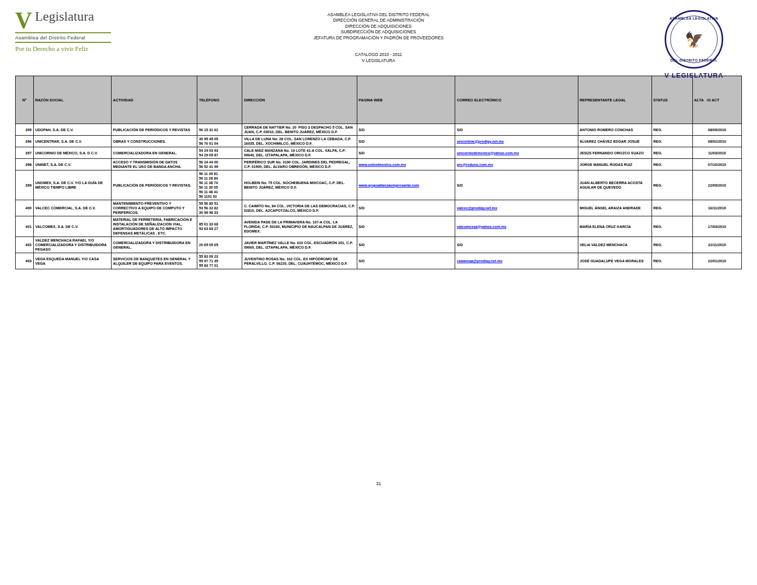V Legislatura
Asamblea del Distrito Federal
Por tu Derecho a vivir Feliz
ASAMBLEA LEGISLATIVA DEL DISTRITO FEDERAL
DIRECCIÓN GENERAL DE ADMINISTRACIÓN
DIRECCIÓN DE ADQUISICIONES
SUBDIRECCIÓN DE ADQUISICIONES
JEFATURA DE PROGRAMACIÓN Y PADRÓN DE PROVEEDORES
CATALOGO 2010 - 2011
V LEGISLATURA
ASAMBLEA LEGISLATIVA
🦅
DEL DISTRITO FEDERAL
V LEGISLATURA
| Nº | RAZÓN SOCIAL | ACTIVIDAD | TELÉFONO | DIRECCIÓN | PAGINA WEB | CORREO ELECTRÓNICO | REPRESENTANTE LEGAL | STATUS | ALTA /O ACT |
| --- | --- | --- | --- | --- | --- | --- | --- | --- | --- |
| 395 | UDOPAH, S.A. DE C.V. | PUBLICACIÓN DE PERIÓDICOS Y REVISTAS | 56 15 31 62 | CERRADA DE NATTIER No. 20 PISO 3 DESPACHO 5 COL. SAN JUAN, C.P. 03010, DEL. BENITO JUÁREZ, MÉXICO D.F. | S/D | S/D | ANTONIO ROMERO CONCHAS | REG. | 08/09/2010 |
| 396 | UNICENTRAR, S.A. DE C.V. | OBRAS Y CONSTRUCCIONES. | 30 95 45 05 56 76 01 04 | VILLA DE LUNA No. 28 COL. SAN LORENZO LA CEBADA, C.P. 16035, DEL. XOCHIMILCO, MÉXICO D.F. | S/D | unicentrar@prodigy.net.mx | ÁLVAREZ CHÁVEZ EDGAR JOSUÉ | REG. | 08/02/2010 |
| 397 | UNICORNIO DE MÉXICO, S.A. D C.V. | COMERCIALIZADORA EN GENERAL. | 54 29 03 93 54 29 05 87 | CALE MAÍZ MANZANA No. 19 LOTE 41-A COL. XALPA, C.P. 09640, DEL. IZTAPALAPA, MÉXICO D.F. | S/D | unicorniodemexico@yahoo.com.mx | JESÚS FERNANDO OROZCO SUAZO | REG. | 11/03/2010 |
| 398 | UNINET, S.A. DE C.V. | ACCESO Y TRANSMISIÓN DE DATOS MEDIANTE EL USO DE BANDA ANCHA. | 56 24 44 00 56 52 41 99 | PERIFÉRICO SUR No. 3190 COL. JARDINES DEL PEDREGAL, C.P. 01900, DEL. ÁLVARO OBREGÓN, MÉXICO D.F. | www.uninetmexico.com.mx | grc@reduno.com.mx | JORGE MANUEL RODAS RUIZ | REG. | 07/10/2010 |
| 399 | UNOMEX, S.A. DE C.V. Y/O LA GUÍA DE MÉXICO TIEMPO LIBRE | PUBLICACIÓN DE PERIÓDICOS Y REVISTAS. | 56 11 39 81 56 11 28 84 56 11 38 74 56 11 30 05 56 11 48 41 56 1191 92 | HOLBEIN No. 75 COL. NOCHEBUENA MIXCOAC, C.P. DEL. BENITO JUÁREZ, MÉXICO D.F. | www.grupoalianzaempresarial.com | S/D | JUAN ALBERTO BECERRA ACOSTA AGUILAR DE QUEVEDO | REG. | 22/09/2010 |
| 400 | VALCEC COMERCIAL, S.A. DE C.V. | MANTENIMIENTO PREVENTIVO Y CORRECTIVO A EQUIPO DE COMPUTO Y PERIFÉRICOS. | 55 56 80 51 53 56 32 82 30 99 98 33 | C. CAIMITO No, 84 COL. VICTORIA DE LAS DEMOCRACIAS, C.P. 02810, DEL. AZCAPOTZALCO, MÉXICO D.F. | S/D | valcec@prodigy.net.mx | MIGUEL ÁNGEL ARAIZA ANDRADE | REG. | 16/11/2010 |
| 401 | VALCOMEX, S.A. DE C.V. | MATERIAL DE FERRETERÍA, FABRICACIÓN E INSTALACIÓN DE SEÑALIZACIÓN VIAL, AMORTIGUADORES DE ALTO IMPACTO DEFENSAS METÁLICAS , ETC. | 85 01 33 68 53 63 68 27 | AVENIDA PASE DE LA PRIMAVERA No. 107-A COL. LA FLORIDA, C.P. 53160, MUNICIPIO DE NAUCALPAN DE JUÁREZ, EDOMEX. | S/D | valcomexsa@yahoo.com.mx | MARIA ELENA CRUZ GARCÍA | REG. | 17/03/2010 |
| 402 | VALDEZ MENCHACA RAFAEL Y/O COMERCIALIZADORA Y DISTRIBUIDORA PEGASO | COMERCIALIZADORA Y DISTRIBUIDORA EN GENERAL. | 20 65 05 65 | JAVIER MARTÍNEZ VALLE No. 610 COL. ESCUADRÓN 201, C.P. 09060, DEL. IZTAPALAPA, MÉXICO D.F. | S/D | S/D | VELIA VALDEZ MENCHACA | REG. | 22/11/2010 |
| 403 | VEGA ESQUEDA MANUEL Y/O CASA VEGA | SERVICIOS DE BANQUETES EN GENERAL Y ALQUILER DE EQUIPO PARA EVENTOS. | 55 83 09 23 55 97 71 35 55 83 77 01 | JUVENTINO ROSAS No. 162 COL. EX HIPÓDROMO DE PERALVILLO, C.P. 06220, DEL. CUAUHTÉMOC, MÉXICO D.F. | S/D | casavega@prodigy.net.mx | JOSÉ GUADALUPE VEGA MORALES | REG. | 22/01/2010 |
31